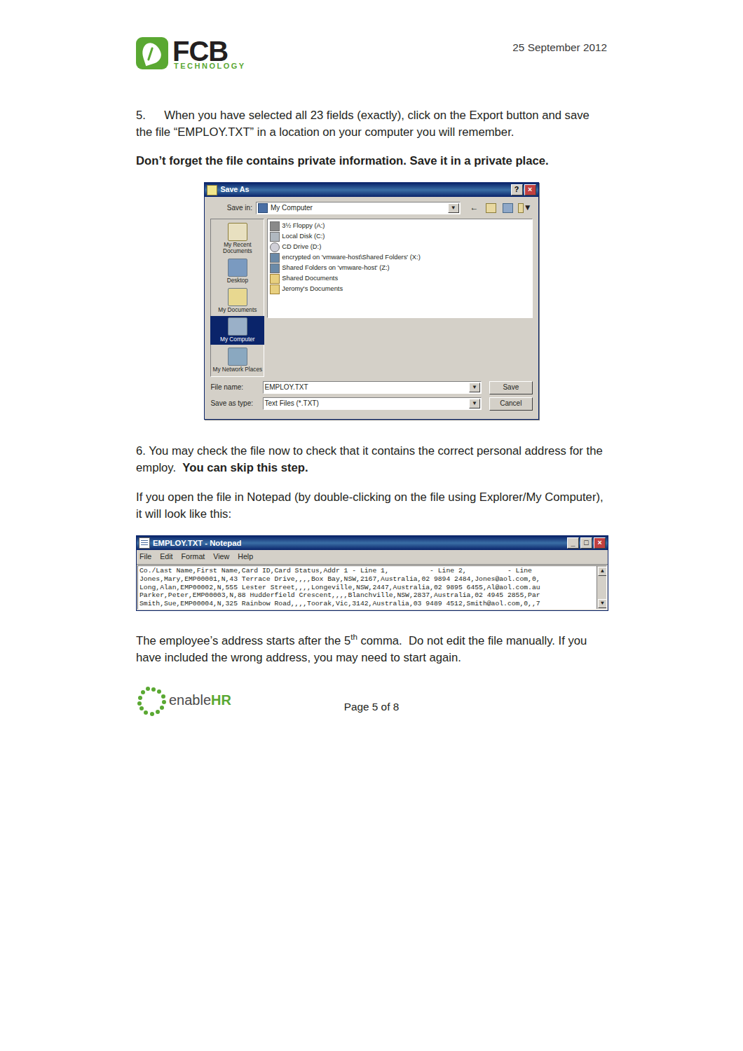FCB TECHNOLOGY
25 September 2012
5. When you have selected all 23 fields (exactly), click on the Export button and save the file “EMPLOY.TXT” in a location on your computer you will remember.
Don’t forget the file contains private information. Save it in a private place.
Save As
?
×
Save in:
My Computer ▼
←
▼
My Recent Documents
Desktop
My Documents
My Computer
My Network Places
3½ Floppy (A:)
Local Disk (C:)
CD Drive (D:)
encrypted on 'vmware-host\Shared Folders' (X:)
Shared Folders on 'vmware-host' (Z:)
Shared Documents
Jeromy's Documents
File name:
EMPLOY.TXT ▼
Save
Save as type:
Text Files (*.TXT) ▼
Cancel
6. You may check the file now to check that it contains the correct personal address for the employ. You can skip this step.
If you open the file in Notepad (by double-clicking on the file using Explorer/My Computer), it will look like this:
EMPLOY.TXT - Notepad
_
□
×
File Edit Format View Help
Co./Last Name,First Name,Card ID,Card Status,Addr 1 - Line 1, - Line 2, - Line Jones,Mary,EMP00001,N,43 Terrace Drive,,,,Box Bay,NSW,2167,Australia,02 9894 2484,Jones@aol.com,0, Long,Alan,EMP00002,N,555 Lester Street,,,,Longeville,NSW,2447,Australia,02 9895 6455,Al@aol.com.au Parker,Peter,EMP00003,N,88 Hudderfield Crescent,,,,Blanchville,NSW,2837,Australia,02 4945 2855,Par Smith,Sue,EMP00004,N,325 Rainbow Road,,,,Toorak,Vic,3142,Australia,03 9489 4512,Smith@aol.com,0,,7
▲
▼
The employee’s address starts after the 5th comma. Do not edit the file manually. If you have included the wrong address, you may need to start again.
enableHR
Page 5 of 8